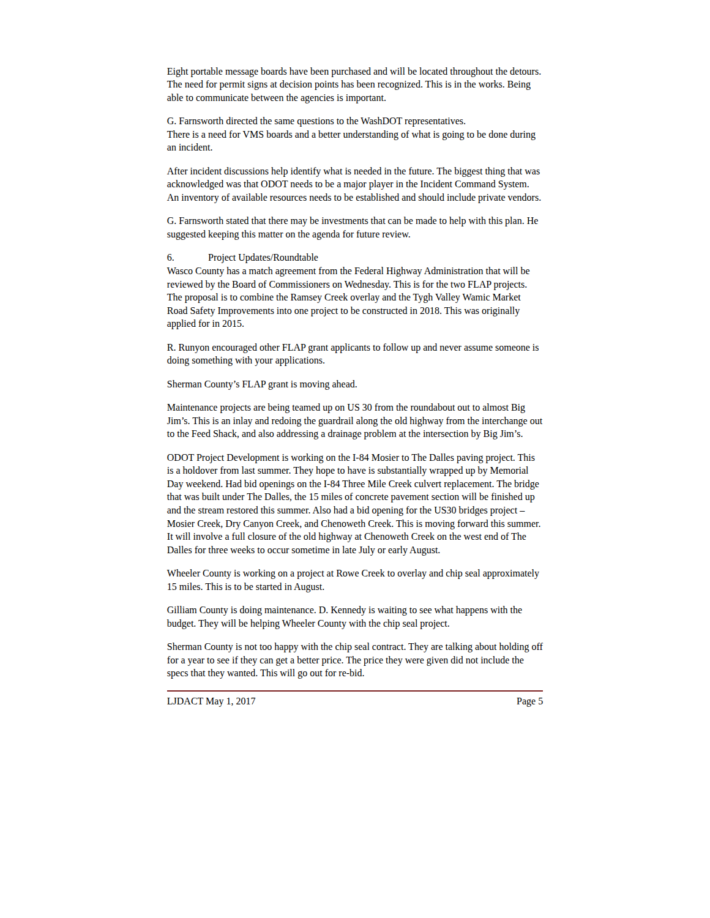Eight portable message boards have been purchased and will be located throughout the detours. The need for permit signs at decision points has been recognized. This is in the works. Being able to communicate between the agencies is important.
G. Farnsworth directed the same questions to the WashDOT representatives.
There is a need for VMS boards and a better understanding of what is going to be done during an incident.
After incident discussions help identify what is needed in the future. The biggest thing that was acknowledged was that ODOT needs to be a major player in the Incident Command System. An inventory of available resources needs to be established and should include private vendors.
G. Farnsworth stated that there may be investments that can be made to help with this plan. He suggested keeping this matter on the agenda for future review.
6. Project Updates/Roundtable
Wasco County has a match agreement from the Federal Highway Administration that will be reviewed by the Board of Commissioners on Wednesday. This is for the two FLAP projects. The proposal is to combine the Ramsey Creek overlay and the Tygh Valley Wamic Market Road Safety Improvements into one project to be constructed in 2018. This was originally applied for in 2015.
R. Runyon encouraged other FLAP grant applicants to follow up and never assume someone is doing something with your applications.
Sherman County’s FLAP grant is moving ahead.
Maintenance projects are being teamed up on US 30 from the roundabout out to almost Big Jim’s. This is an inlay and redoing the guardrail along the old highway from the interchange out to the Feed Shack, and also addressing a drainage problem at the intersection by Big Jim’s.
ODOT Project Development is working on the I-84 Mosier to The Dalles paving project. This is a holdover from last summer. They hope to have is substantially wrapped up by Memorial Day weekend. Had bid openings on the I-84 Three Mile Creek culvert replacement. The bridge that was built under The Dalles, the 15 miles of concrete pavement section will be finished up and the stream restored this summer. Also had a bid opening for the US30 bridges project – Mosier Creek, Dry Canyon Creek, and Chenoweth Creek. This is moving forward this summer. It will involve a full closure of the old highway at Chenoweth Creek on the west end of The Dalles for three weeks to occur sometime in late July or early August.
Wheeler County is working on a project at Rowe Creek to overlay and chip seal approximately 15 miles. This is to be started in August.
Gilliam County is doing maintenance. D. Kennedy is waiting to see what happens with the budget. They will be helping Wheeler County with the chip seal project.
Sherman County is not too happy with the chip seal contract. They are talking about holding off for a year to see if they can get a better price. The price they were given did not include the specs that they wanted. This will go out for re-bid.
LJDACT May 1, 2017 Page 5